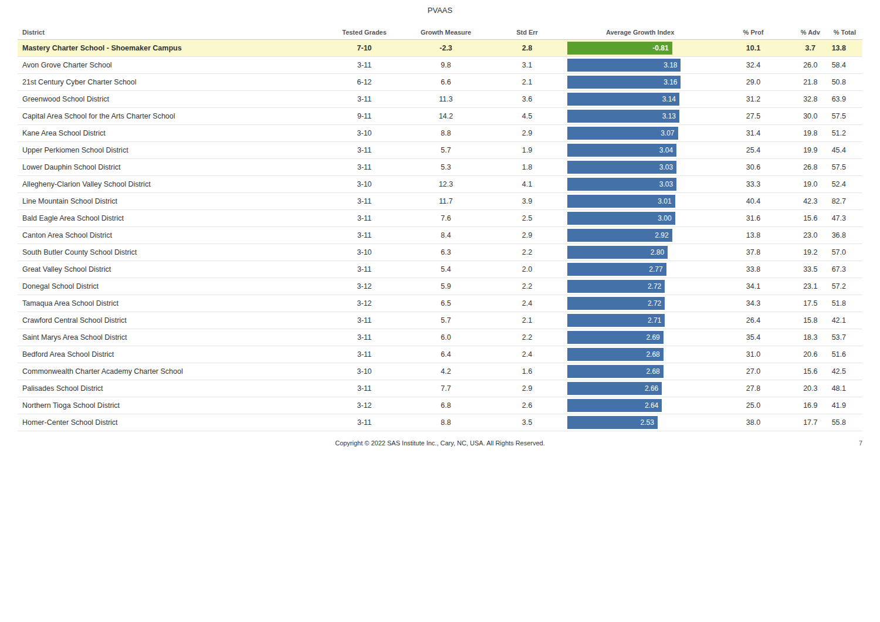PVAAS
| District | Tested Grades | Growth Measure | Std Err | Average Growth Index | % Prof | % Adv | % Total |
| --- | --- | --- | --- | --- | --- | --- | --- |
| Mastery Charter School - Shoemaker Campus | 7-10 | -2.3 | 2.8 | -0.81 | 10.1 | 3.7 | 13.8 |
| Avon Grove Charter School | 3-11 | 9.8 | 3.1 | 3.18 | 32.4 | 26.0 | 58.4 |
| 21st Century Cyber Charter School | 6-12 | 6.6 | 2.1 | 3.16 | 29.0 | 21.8 | 50.8 |
| Greenwood School District | 3-11 | 11.3 | 3.6 | 3.14 | 31.2 | 32.8 | 63.9 |
| Capital Area School for the Arts Charter School | 9-11 | 14.2 | 4.5 | 3.13 | 27.5 | 30.0 | 57.5 |
| Kane Area School District | 3-10 | 8.8 | 2.9 | 3.07 | 31.4 | 19.8 | 51.2 |
| Upper Perkiomen School District | 3-11 | 5.7 | 1.9 | 3.04 | 25.4 | 19.9 | 45.4 |
| Lower Dauphin School District | 3-11 | 5.3 | 1.8 | 3.03 | 30.6 | 26.8 | 57.5 |
| Allegheny-Clarion Valley School District | 3-10 | 12.3 | 4.1 | 3.03 | 33.3 | 19.0 | 52.4 |
| Line Mountain School District | 3-11 | 11.7 | 3.9 | 3.01 | 40.4 | 42.3 | 82.7 |
| Bald Eagle Area School District | 3-11 | 7.6 | 2.5 | 3.00 | 31.6 | 15.6 | 47.3 |
| Canton Area School District | 3-11 | 8.4 | 2.9 | 2.92 | 13.8 | 23.0 | 36.8 |
| South Butler County School District | 3-10 | 6.3 | 2.2 | 2.80 | 37.8 | 19.2 | 57.0 |
| Great Valley School District | 3-11 | 5.4 | 2.0 | 2.77 | 33.8 | 33.5 | 67.3 |
| Donegal School District | 3-12 | 5.9 | 2.2 | 2.72 | 34.1 | 23.1 | 57.2 |
| Tamaqua Area School District | 3-12 | 6.5 | 2.4 | 2.72 | 34.3 | 17.5 | 51.8 |
| Crawford Central School District | 3-11 | 5.7 | 2.1 | 2.71 | 26.4 | 15.8 | 42.1 |
| Saint Marys Area School District | 3-11 | 6.0 | 2.2 | 2.69 | 35.4 | 18.3 | 53.7 |
| Bedford Area School District | 3-11 | 6.4 | 2.4 | 2.68 | 31.0 | 20.6 | 51.6 |
| Commonwealth Charter Academy Charter School | 3-10 | 4.2 | 1.6 | 2.68 | 27.0 | 15.6 | 42.5 |
| Palisades School District | 3-11 | 7.7 | 2.9 | 2.66 | 27.8 | 20.3 | 48.1 |
| Northern Tioga School District | 3-12 | 6.8 | 2.6 | 2.64 | 25.0 | 16.9 | 41.9 |
| Homer-Center School District | 3-11 | 8.8 | 3.5 | 2.53 | 38.0 | 17.7 | 55.8 |
Copyright © 2022 SAS Institute Inc., Cary, NC, USA. All Rights Reserved. 7